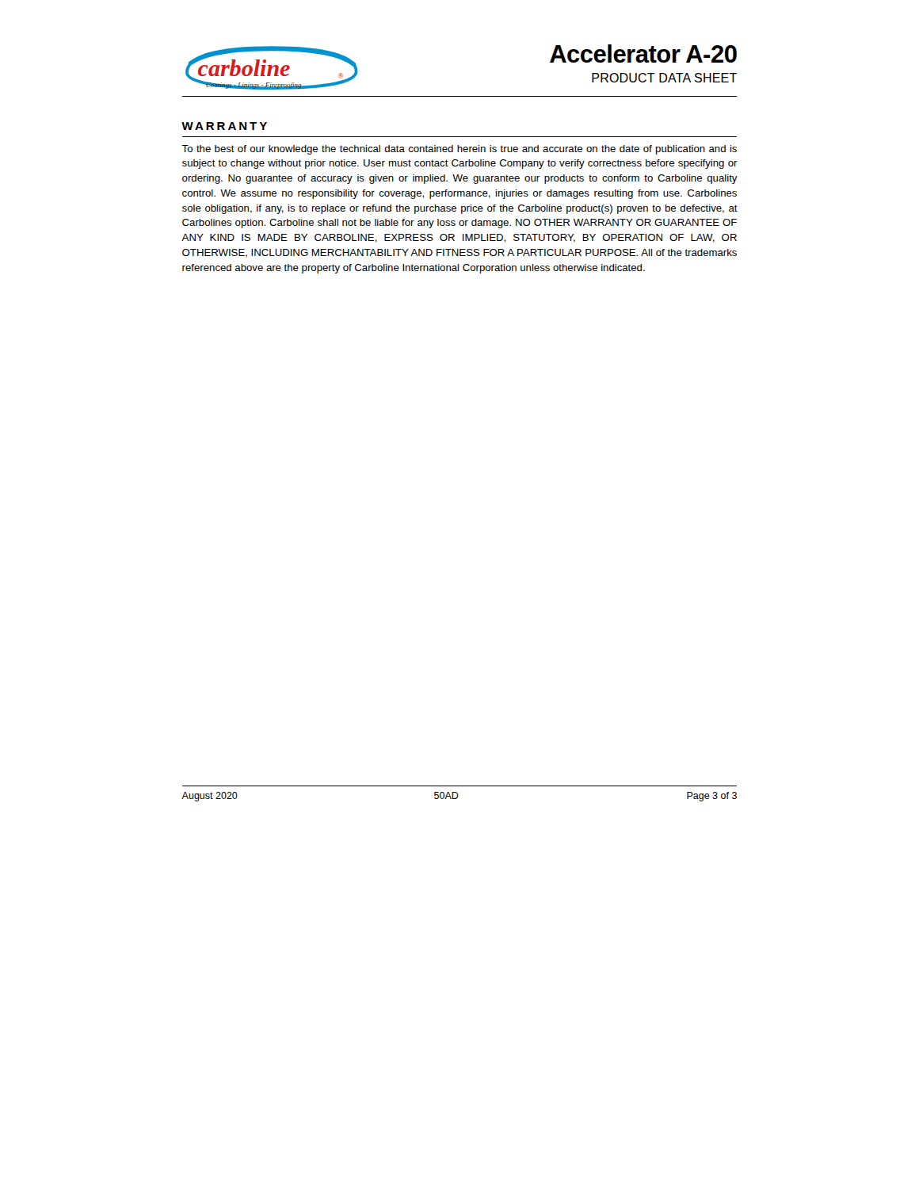carboline ® Coatings - Linings - Fireproofing
Accelerator A-20
PRODUCT DATA SHEET
WARRANTY
To the best of our knowledge the technical data contained herein is true and accurate on the date of publication and is subject to change without prior notice. User must contact Carboline Company to verify correctness before specifying or ordering. No guarantee of accuracy is given or implied. We guarantee our products to conform to Carboline quality control. We assume no responsibility for coverage, performance, injuries or damages resulting from use. Carbolines sole obligation, if any, is to replace or refund the purchase price of the Carboline product(s) proven to be defective, at Carbolines option. Carboline shall not be liable for any loss or damage. NO OTHER WARRANTY OR GUARANTEE OF ANY KIND IS MADE BY CARBOLINE, EXPRESS OR IMPLIED, STATUTORY, BY OPERATION OF LAW, OR OTHERWISE, INCLUDING MERCHANTABILITY AND FITNESS FOR A PARTICULAR PURPOSE. All of the trademarks referenced above are the property of Carboline International Corporation unless otherwise indicated.
August 2020 50AD Page 3 of 3